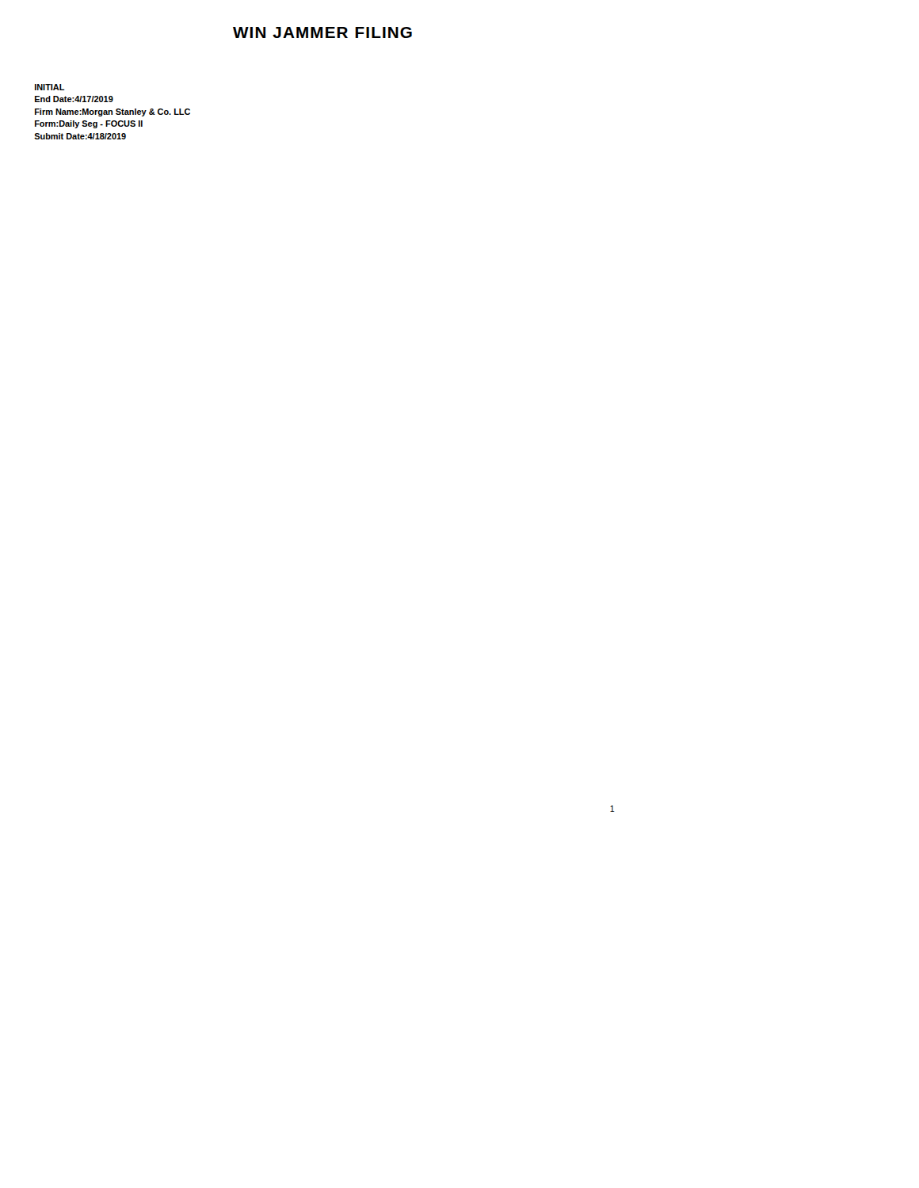WIN JAMMER FILING
INITIAL
End Date:4/17/2019
Firm Name:Morgan Stanley & Co. LLC
Form:Daily Seg - FOCUS II
Submit Date:4/18/2019
1